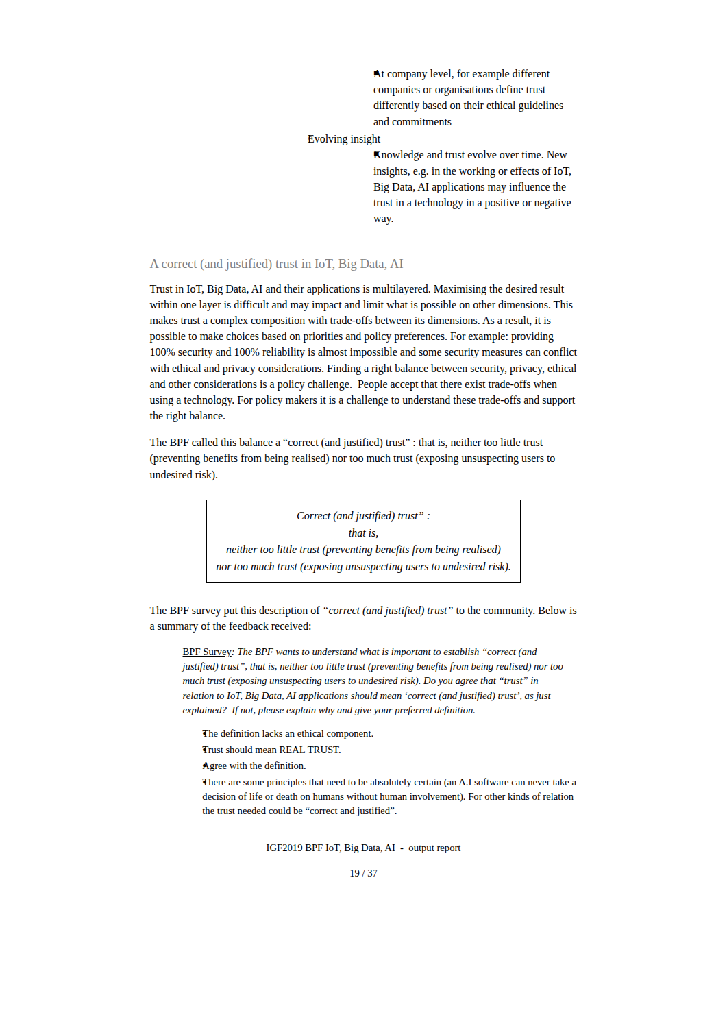At company level, for example different companies or organisations define trust differently based on their ethical guidelines and commitments
Evolving insight
Knowledge and trust evolve over time. New insights, e.g. in the working or effects of IoT, Big Data, AI applications may influence the trust in a technology in a positive or negative way.
A correct (and justified) trust in IoT, Big Data, AI
Trust in IoT, Big Data, AI and their applications is multilayered. Maximising the desired result within one layer is difficult and may impact and limit what is possible on other dimensions. This makes trust a complex composition with trade-offs between its dimensions. As a result, it is possible to make choices based on priorities and policy preferences. For example: providing 100% security and 100% reliability is almost impossible and some security measures can conflict with ethical and privacy considerations. Finding a right balance between security, privacy, ethical and other considerations is a policy challenge. People accept that there exist trade-offs when using a technology. For policy makers it is a challenge to understand these trade-offs and support the right balance.
The BPF called this balance a “correct (and justified) trust” : that is, neither too little trust (preventing benefits from being realised) nor too much trust (exposing unsuspecting users to undesired risk).
Correct (and justified) trust” :
that is,
neither too little trust (preventing benefits from being realised)
nor too much trust (exposing unsuspecting users to undesired risk).
The BPF survey put this description of “correct (and justified) trust” to the community. Below is a summary of the feedback received:
BPF Survey: The BPF wants to understand what is important to establish “correct (and justified) trust”, that is, neither too little trust (preventing benefits from being realised) nor too much trust (exposing unsuspecting users to undesired risk). Do you agree that “trust” in relation to IoT, Big Data, AI applications should mean ‘correct (and justified) trust’, as just explained? If not, please explain why and give your preferred definition.
The definition lacks an ethical component.
Trust should mean REAL TRUST.
Agree with the definition.
There are some principles that need to be absolutely certain (an A.I software can never take a decision of life or death on humans without human involvement). For other kinds of relation the trust needed could be “correct and justified”.
IGF2019 BPF IoT, Big Data, AI - output report
19 / 37